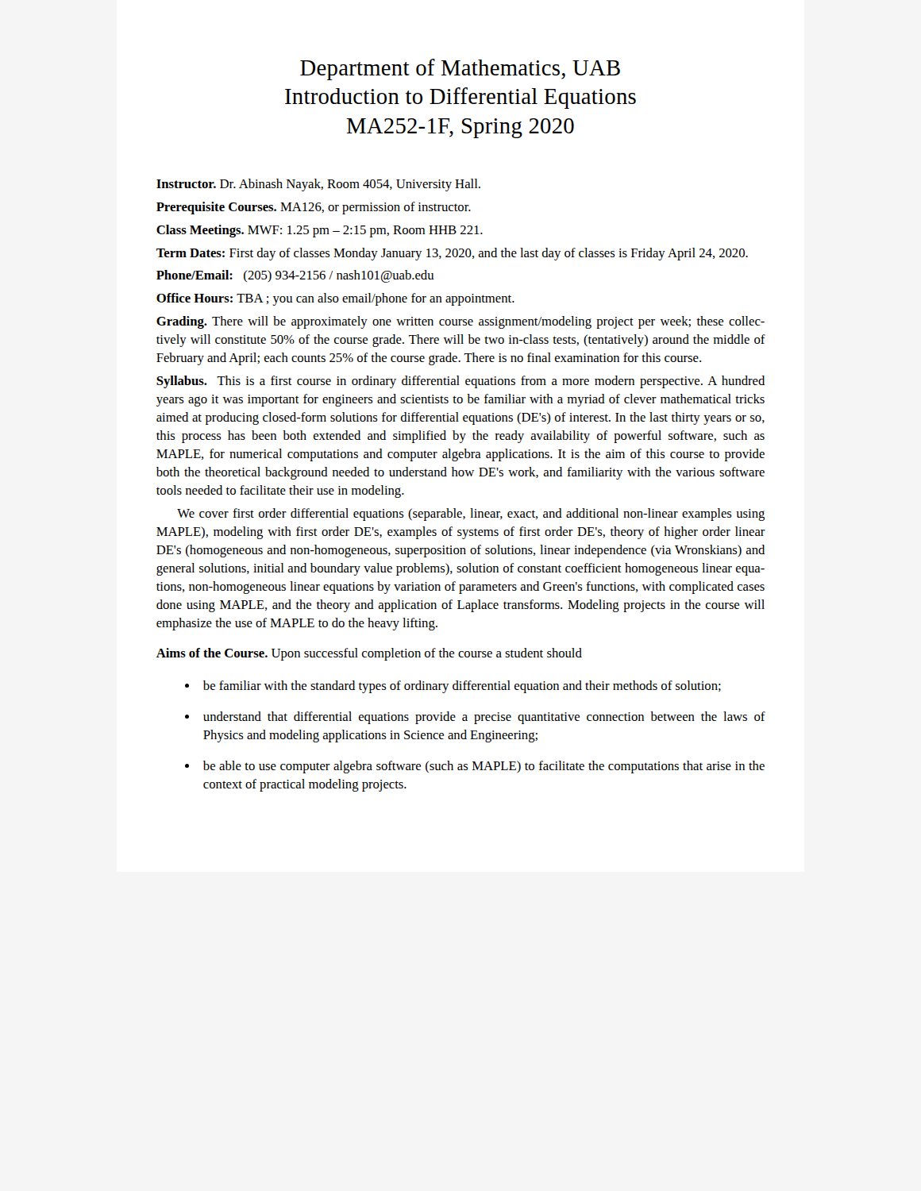Department of Mathematics, UAB
Introduction to Differential Equations
MA252-1F, Spring 2020
Instructor. Dr. Abinash Nayak, Room 4054, University Hall.
Prerequisite Courses. MA126, or permission of instructor.
Class Meetings. MWF: 1.25 pm – 2:15 pm, Room HHB 221.
Term Dates: First day of classes Monday January 13, 2020, and the last day of classes is Friday April 24, 2020.
Phone/Email: (205) 934-2156 / nash101@uab.edu
Office Hours: TBA ; you can also email/phone for an appointment.
Grading. There will be approximately one written course assignment/modeling project per week; these collectively will constitute 50% of the course grade. There will be two in-class tests, (tentatively) around the middle of February and April; each counts 25% of the course grade. There is no final examination for this course.
Syllabus. This is a first course in ordinary differential equations from a more modern perspective. A hundred years ago it was important for engineers and scientists to be familiar with a myriad of clever mathematical tricks aimed at producing closed-form solutions for differential equations (DE's) of interest. In the last thirty years or so, this process has been both extended and simplified by the ready availability of powerful software, such as MAPLE, for numerical computations and computer algebra applications. It is the aim of this course to provide both the theoretical background needed to understand how DE's work, and familiarity with the various software tools needed to facilitate their use in modeling.
We cover first order differential equations (separable, linear, exact, and additional non-linear examples using MAPLE), modeling with first order DE's, examples of systems of first order DE's, theory of higher order linear DE's (homogeneous and non-homogeneous, superposition of solutions, linear independence (via Wronskians) and general solutions, initial and boundary value problems), solution of constant coefficient homogeneous linear equations, non-homogeneous linear equations by variation of parameters and Green's functions, with complicated cases done using MAPLE, and the theory and application of Laplace transforms. Modeling projects in the course will emphasize the use of MAPLE to do the heavy lifting.
Aims of the Course. Upon successful completion of the course a student should
be familiar with the standard types of ordinary differential equation and their methods of solution;
understand that differential equations provide a precise quantitative connection between the laws of Physics and modeling applications in Science and Engineering;
be able to use computer algebra software (such as MAPLE) to facilitate the computations that arise in the context of practical modeling projects.